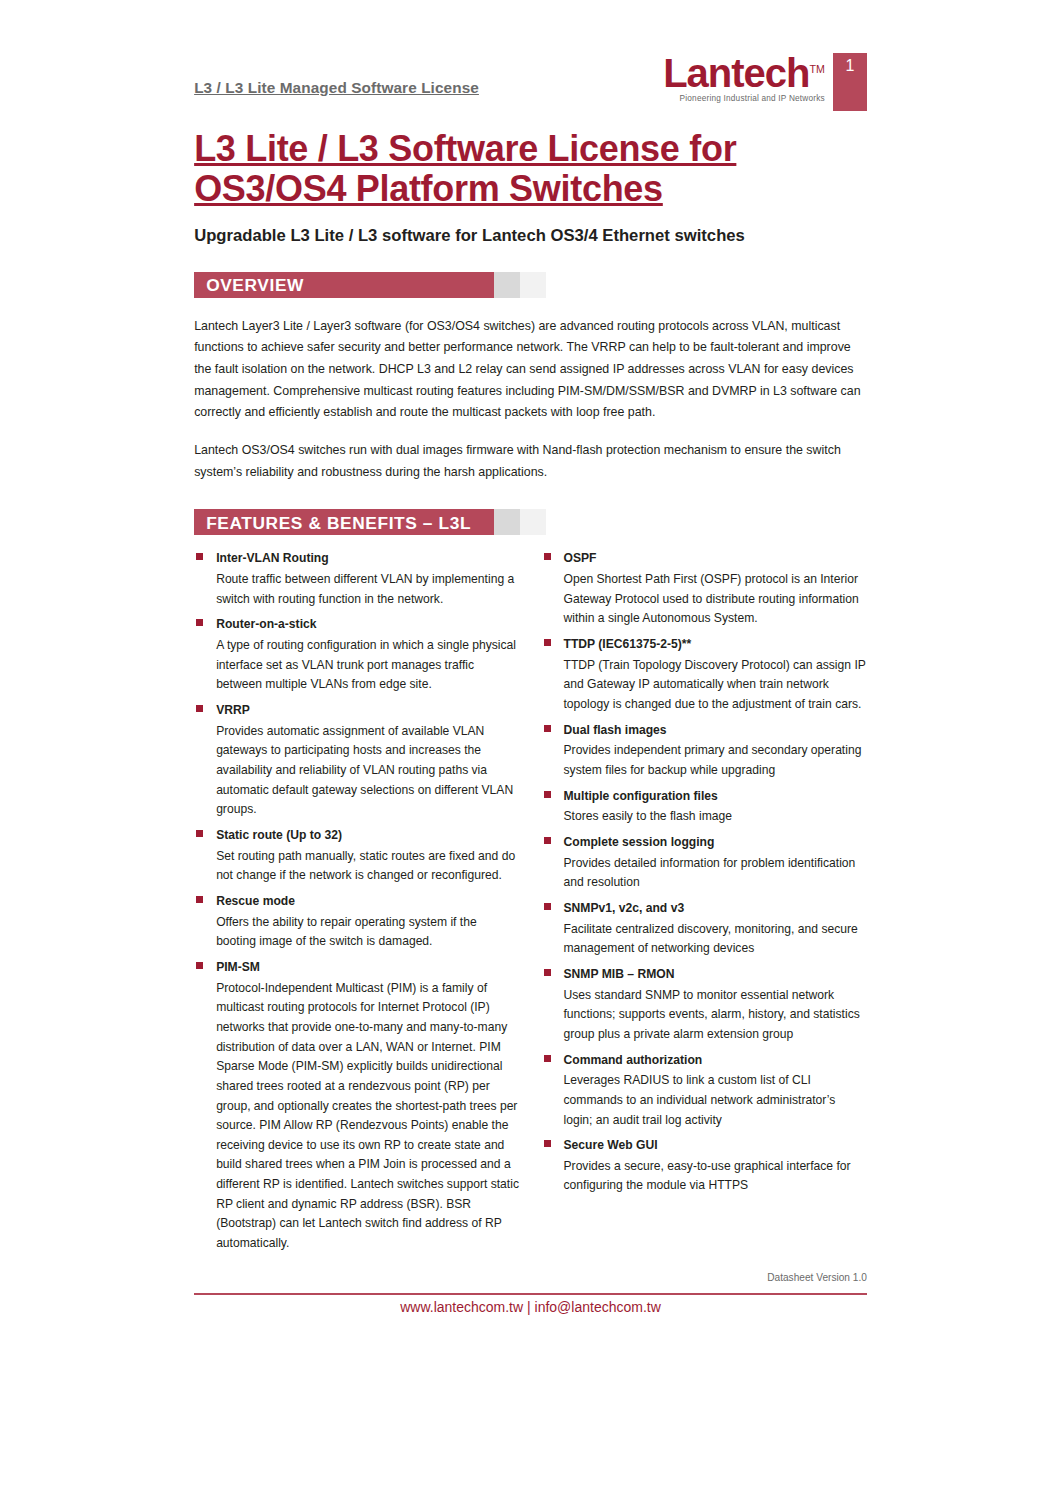L3 / L3 Lite Managed Software License
LantechTM
Pioneering Industrial and IP Networks
1
L3 Lite / L3 Software License for OS3/OS4 Platform Switches
Upgradable L3 Lite / L3 software for Lantech OS3/4 Ethernet switches
OVERVIEW
Lantech Layer3 Lite / Layer3 software (for OS3/OS4 switches) are advanced routing protocols across VLAN, multicast functions to achieve safer security and better performance network. The VRRP can help to be fault-tolerant and improve the fault isolation on the network. DHCP L3 and L2 relay can send assigned IP addresses across VLAN for easy devices management. Comprehensive multicast routing features including PIM-SM/DM/SSM/BSR and DVMRP in L3 software can correctly and efficiently establish and route the multicast packets with loop free path.
Lantech OS3/OS4 switches run with dual images firmware with Nand-flash protection mechanism to ensure the switch system’s reliability and robustness during the harsh applications.
FEATURES & BENEFITS – L3L
Inter-VLAN Routing
Route traffic between different VLAN by implementing a switch with routing function in the network.
Router-on-a-stick
A type of routing configuration in which a single physical interface set as VLAN trunk port manages traffic between multiple VLANs from edge site.
VRRP
Provides automatic assignment of available VLAN gateways to participating hosts and increases the availability and reliability of VLAN routing paths via automatic default gateway selections on different VLAN groups.
Static route (Up to 32)
Set routing path manually, static routes are fixed and do not change if the network is changed or reconfigured.
Rescue mode
Offers the ability to repair operating system if the booting image of the switch is damaged.
PIM-SM
Protocol-Independent Multicast (PIM) is a family of multicast routing protocols for Internet Protocol (IP) networks that provide one-to-many and many-to-many distribution of data over a LAN, WAN or Internet. PIM Sparse Mode (PIM-SM) explicitly builds unidirectional shared trees rooted at a rendezvous point (RP) per group, and optionally creates the shortest-path trees per source. PIM Allow RP (Rendezvous Points) enable the receiving device to use its own RP to create state and build shared trees when a PIM Join is processed and a different RP is identified. Lantech switches support static RP client and dynamic RP address (BSR). BSR (Bootstrap) can let Lantech switch find address of RP automatically.
OSPF
Open Shortest Path First (OSPF) protocol is an Interior Gateway Protocol used to distribute routing information within a single Autonomous System.
TTDP (IEC61375-2-5)**
TTDP (Train Topology Discovery Protocol) can assign IP and Gateway IP automatically when train network topology is changed due to the adjustment of train cars.
Dual flash images
Provides independent primary and secondary operating system files for backup while upgrading
Multiple configuration files
Stores easily to the flash image
Complete session logging
Provides detailed information for problem identification and resolution
SNMPv1, v2c, and v3
Facilitate centralized discovery, monitoring, and secure management of networking devices
SNMP MIB – RMON
Uses standard SNMP to monitor essential network functions; supports events, alarm, history, and statistics group plus a private alarm extension group
Command authorization
Leverages RADIUS to link a custom list of CLI commands to an individual network administrator’s login; an audit trail log activity
Secure Web GUI
Provides a secure, easy-to-use graphical interface for configuring the module via HTTPS
Datasheet Version 1.0
www.lantechcom.tw | info@lantechcom.tw